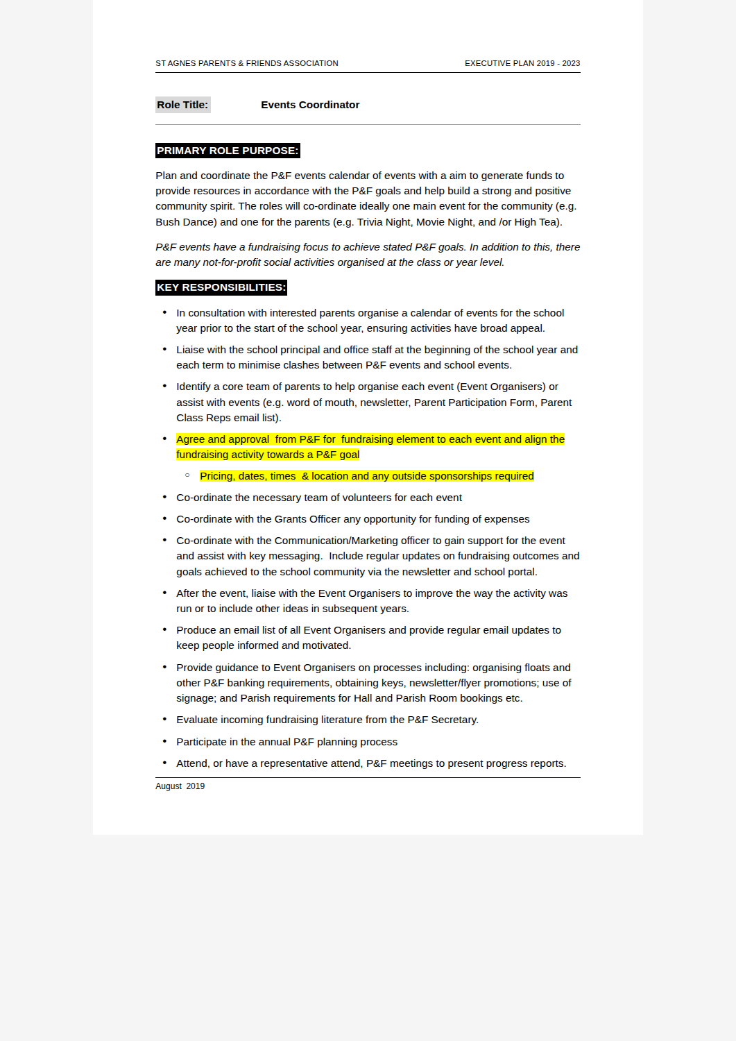St Agnes Parents & Friends Association
Executive Plan 2019 - 2023
Role Title: Events Coordinator
PRIMARY ROLE PURPOSE:
Plan and coordinate the P&F events calendar of events with a aim to generate funds to provide resources in accordance with the P&F goals and help build a strong and positive community spirit. The roles will co-ordinate ideally one main event for the community (e.g. Bush Dance) and one for the parents (e.g. Trivia Night, Movie Night, and /or High Tea).
P&F events have a fundraising focus to achieve stated P&F goals. In addition to this, there are many not-for-profit social activities organised at the class or year level.
KEY RESPONSIBILITIES:
In consultation with interested parents organise a calendar of events for the school year prior to the start of the school year, ensuring activities have broad appeal.
Liaise with the school principal and office staff at the beginning of the school year and each term to minimise clashes between P&F events and school events.
Identify a core team of parents to help organise each event (Event Organisers) or assist with events (e.g. word of mouth, newsletter, Parent Participation Form, Parent Class Reps email list).
Agree and approval from P&F for fundraising element to each event and align the fundraising activity towards a P&F goal
Pricing, dates, times & location and any outside sponsorships required
Co-ordinate the necessary team of volunteers for each event
Co-ordinate with the Grants Officer any opportunity for funding of expenses
Co-ordinate with the Communication/Marketing officer to gain support for the event and assist with key messaging. Include regular updates on fundraising outcomes and goals achieved to the school community via the newsletter and school portal.
After the event, liaise with the Event Organisers to improve the way the activity was run or to include other ideas in subsequent years.
Produce an email list of all Event Organisers and provide regular email updates to keep people informed and motivated.
Provide guidance to Event Organisers on processes including: organising floats and other P&F banking requirements, obtaining keys, newsletter/flyer promotions; use of signage; and Parish requirements for Hall and Parish Room bookings etc.
Evaluate incoming fundraising literature from the P&F Secretary.
Participate in the annual P&F planning process
Attend, or have a representative attend, P&F meetings to present progress reports.
August 2019